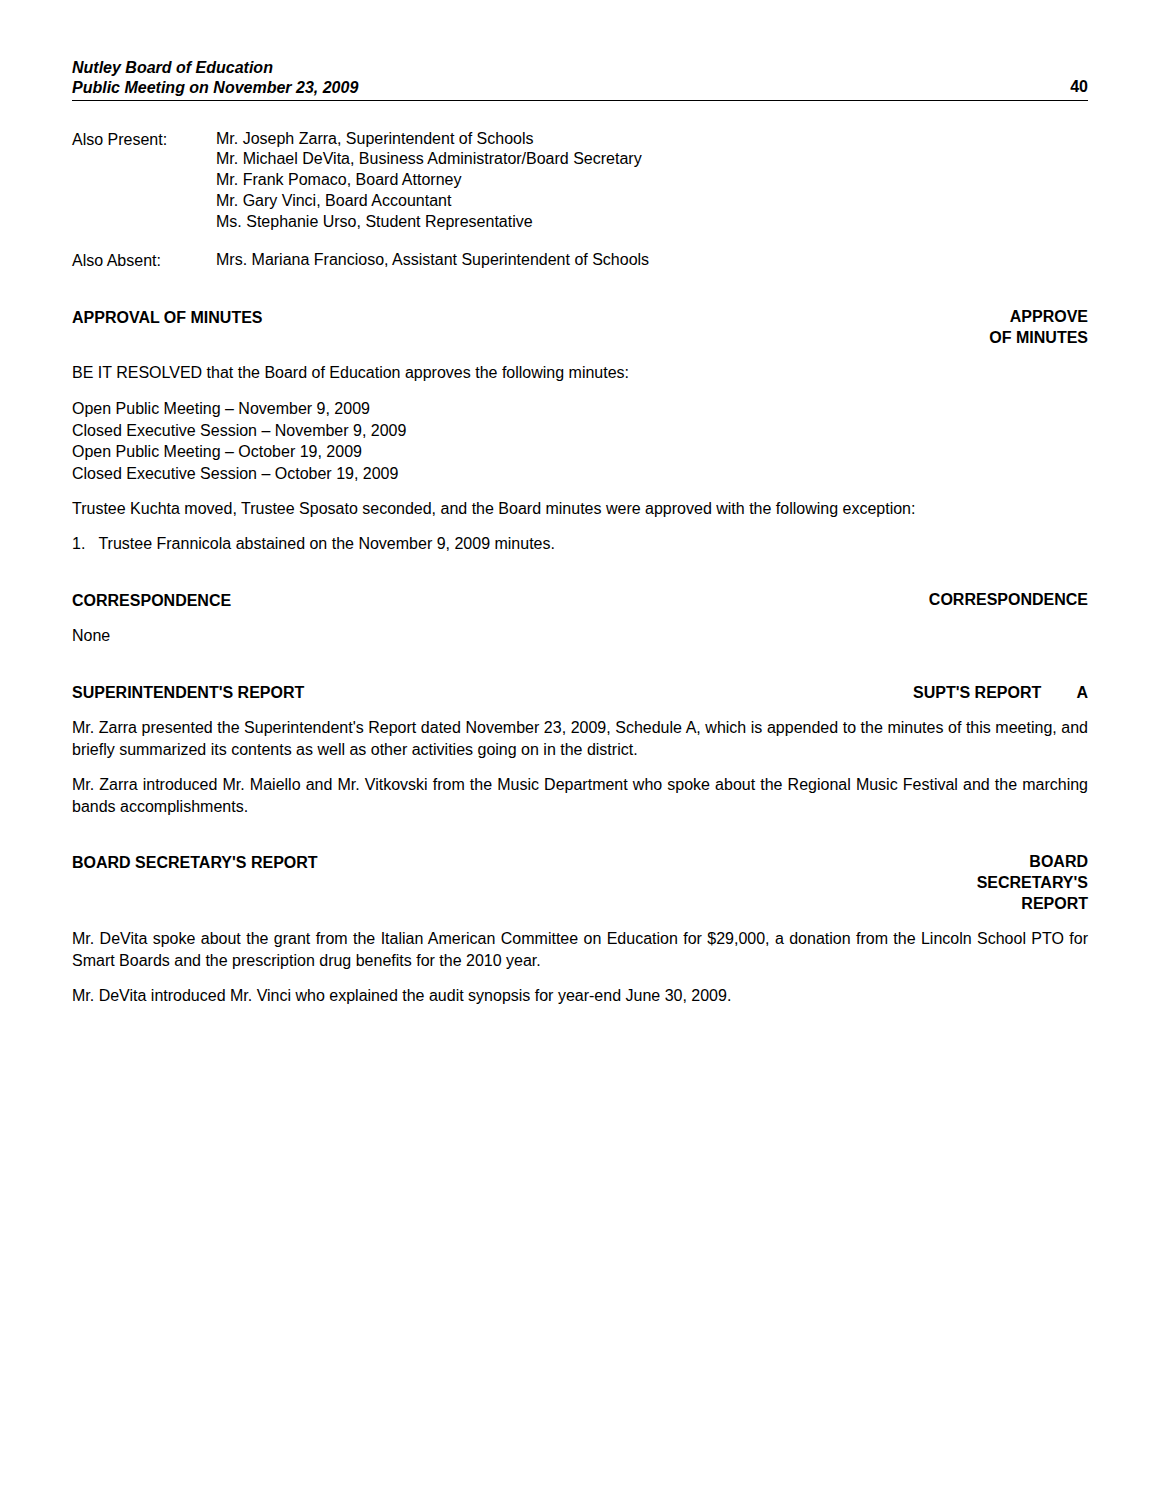Nutley Board of Education
Public Meeting on November 23, 2009
40
Also Present:
Mr. Joseph Zarra, Superintendent of Schools
Mr. Michael DeVita, Business Administrator/Board Secretary
Mr. Frank Pomaco, Board Attorney
Mr. Gary Vinci, Board Accountant
Ms. Stephanie Urso, Student Representative
Also Absent:
Mrs. Mariana Francioso, Assistant Superintendent of Schools
Approval of Minutes
APPROVE
OF MINUTES
BE IT RESOLVED that the Board of Education approves the following minutes:
Open Public Meeting – November 9, 2009
Closed Executive Session – November 9, 2009
Open Public Meeting – October 19, 2009
Closed Executive Session – October 19, 2009
Trustee Kuchta moved, Trustee Sposato seconded, and the Board minutes were approved with the following exception:
1. Trustee Frannicola abstained on the November 9, 2009 minutes.
Correspondence
CORRESPONDENCE
None
Superintendent's Report
SUPT'S REPORTA
Mr. Zarra presented the Superintendent's Report dated November 23, 2009, Schedule A, which is appended to the minutes of this meeting, and briefly summarized its contents as well as other activities going on in the district.
Mr. Zarra introduced Mr. Maiello and Mr. Vitkovski from the Music Department who spoke about the Regional Music Festival and the marching bands accomplishments.
Board Secretary's Report
BOARD
SECRETARY'S
REPORT
Mr. DeVita spoke about the grant from the Italian American Committee on Education for $29,000, a donation from the Lincoln School PTO for Smart Boards and the prescription drug benefits for the 2010 year.
Mr. DeVita introduced Mr. Vinci who explained the audit synopsis for year-end June 30, 2009.